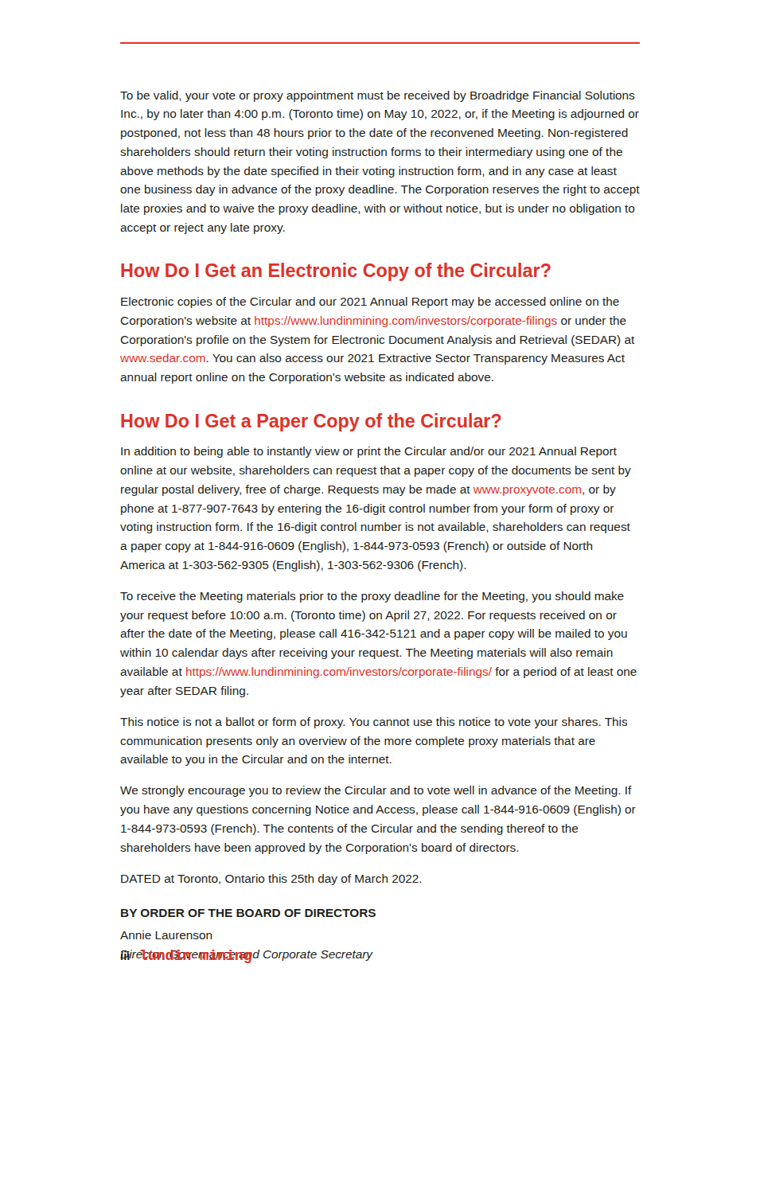To be valid, your vote or proxy appointment must be received by Broadridge Financial Solutions Inc., by no later than 4:00 p.m. (Toronto time) on May 10, 2022, or, if the Meeting is adjourned or postponed, not less than 48 hours prior to the date of the reconvened Meeting. Non-registered shareholders should return their voting instruction forms to their intermediary using one of the above methods by the date specified in their voting instruction form, and in any case at least one business day in advance of the proxy deadline. The Corporation reserves the right to accept late proxies and to waive the proxy deadline, with or without notice, but is under no obligation to accept or reject any late proxy.
How Do I Get an Electronic Copy of the Circular?
Electronic copies of the Circular and our 2021 Annual Report may be accessed online on the Corporation's website at https://www.lundinmining.com/investors/corporate-filings or under the Corporation's profile on the System for Electronic Document Analysis and Retrieval (SEDAR) at www.sedar.com. You can also access our 2021 Extractive Sector Transparency Measures Act annual report online on the Corporation's website as indicated above.
How Do I Get a Paper Copy of the Circular?
In addition to being able to instantly view or print the Circular and/or our 2021 Annual Report online at our website, shareholders can request that a paper copy of the documents be sent by regular postal delivery, free of charge. Requests may be made at www.proxyvote.com, or by phone at 1-877-907-7643 by entering the 16-digit control number from your form of proxy or voting instruction form. If the 16-digit control number is not available, shareholders can request a paper copy at 1-844-916-0609 (English), 1-844-973-0593 (French) or outside of North America at 1-303-562-9305 (English), 1-303-562-9306 (French).
To receive the Meeting materials prior to the proxy deadline for the Meeting, you should make your request before 10:00 a.m. (Toronto time) on April 27, 2022. For requests received on or after the date of the Meeting, please call 416-342-5121 and a paper copy will be mailed to you within 10 calendar days after receiving your request. The Meeting materials will also remain available at https://www.lundinmining.com/investors/corporate-filings/ for a period of at least one year after SEDAR filing.
This notice is not a ballot or form of proxy. You cannot use this notice to vote your shares. This communication presents only an overview of the more complete proxy materials that are available to you in the Circular and on the internet.
We strongly encourage you to review the Circular and to vote well in advance of the Meeting. If you have any questions concerning Notice and Access, please call 1-844-916-0609 (English) or 1-844-973-0593 (French). The contents of the Circular and the sending thereof to the shareholders have been approved by the Corporation's board of directors.
DATED at Toronto, Ontario this 25th day of March 2022.
BY ORDER OF THE BOARD OF DIRECTORS
Annie Laurenson
Director, Governance and Corporate Secretary
iii lundin mining